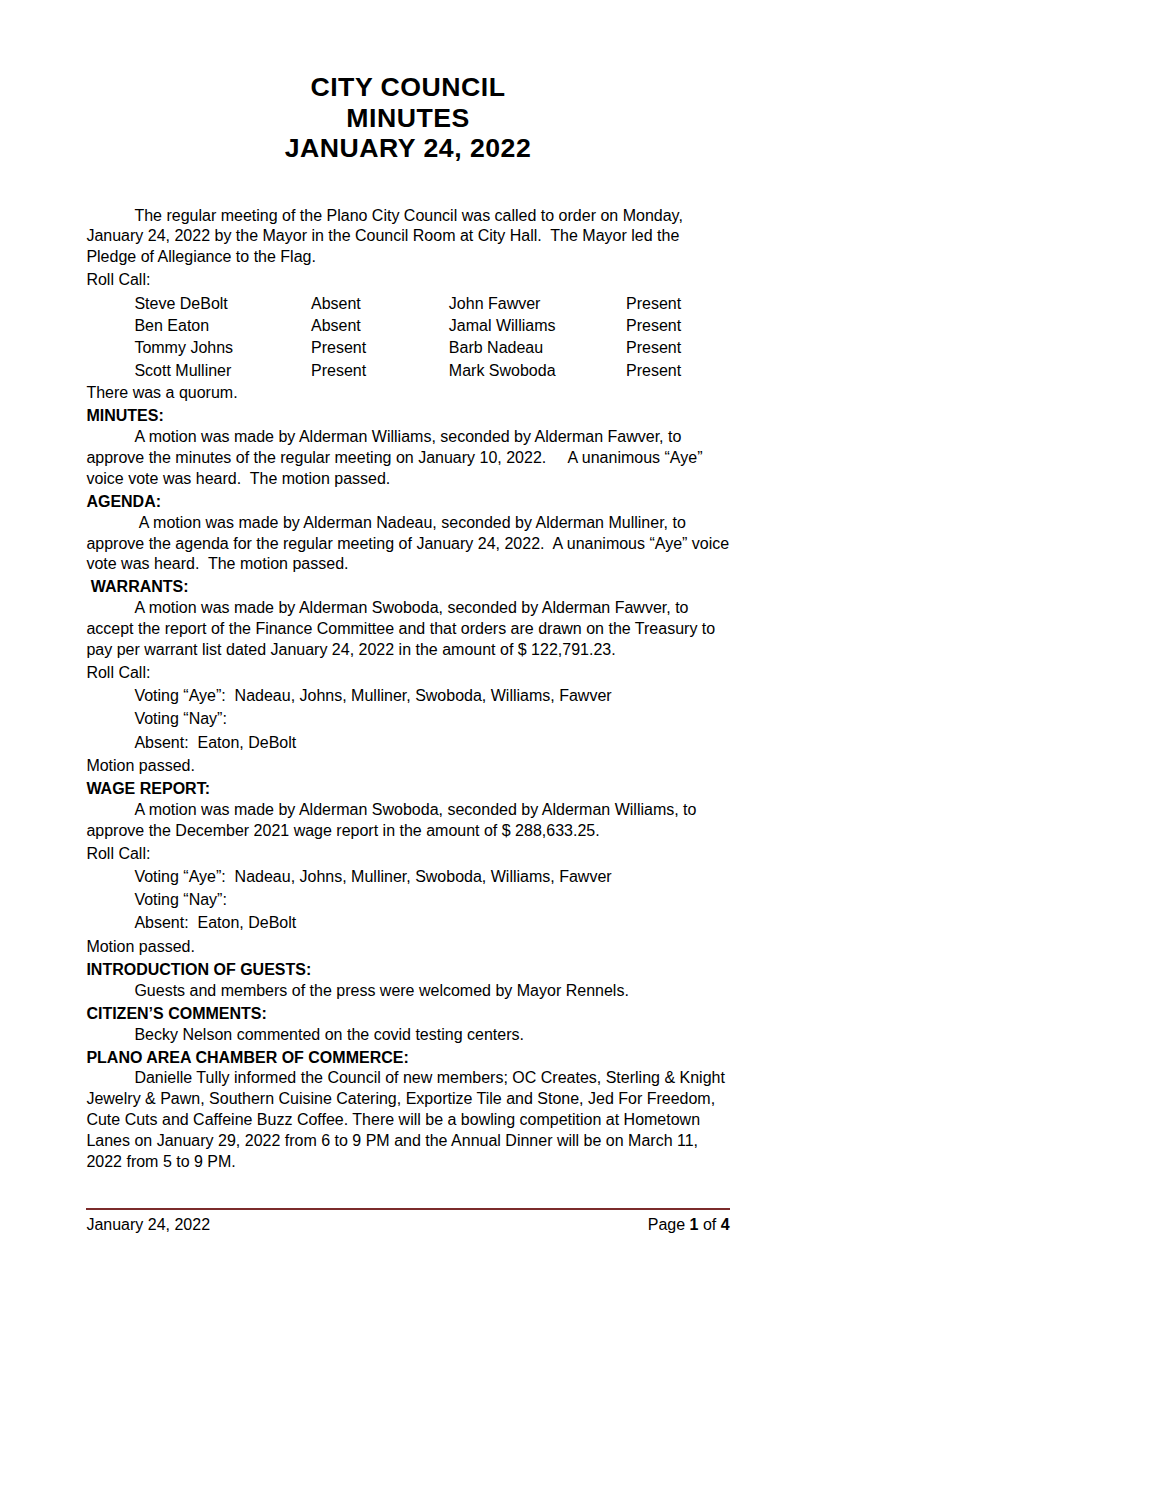CITY COUNCIL
MINUTES
JANUARY 24, 2022
The regular meeting of the Plano City Council was called to order on Monday, January 24, 2022 by the Mayor in the Council Room at City Hall. The Mayor led the Pledge of Allegiance to the Flag.
Roll Call:
| Steve DeBolt | Absent | John Fawver | Present |
| Ben Eaton | Absent | Jamal Williams | Present |
| Tommy Johns | Present | Barb Nadeau | Present |
| Scott Mulliner | Present | Mark Swoboda | Present |
There was a quorum.
MINUTES:
A motion was made by Alderman Williams, seconded by Alderman Fawver, to approve the minutes of the regular meeting on January 10, 2022. A unanimous “Aye” voice vote was heard. The motion passed.
AGENDA:
A motion was made by Alderman Nadeau, seconded by Alderman Mulliner, to approve the agenda for the regular meeting of January 24, 2022. A unanimous “Aye” voice vote was heard. The motion passed.
WARRANTS:
A motion was made by Alderman Swoboda, seconded by Alderman Fawver, to accept the report of the Finance Committee and that orders are drawn on the Treasury to pay per warrant list dated January 24, 2022 in the amount of $ 122,791.23.
Roll Call:
Voting “Aye”: Nadeau, Johns, Mulliner, Swoboda, Williams, Fawver
Voting “Nay”:
Absent: Eaton, DeBolt
Motion passed.
WAGE REPORT:
A motion was made by Alderman Swoboda, seconded by Alderman Williams, to approve the December 2021 wage report in the amount of $ 288,633.25.
Roll Call:
Voting “Aye”: Nadeau, Johns, Mulliner, Swoboda, Williams, Fawver
Voting “Nay”:
Absent: Eaton, DeBolt
Motion passed.
INTRODUCTION OF GUESTS:
Guests and members of the press were welcomed by Mayor Rennels.
CITIZEN’S COMMENTS:
Becky Nelson commented on the covid testing centers.
PLANO AREA CHAMBER OF COMMERCE:
Danielle Tully informed the Council of new members; OC Creates, Sterling & Knight Jewelry & Pawn, Southern Cuisine Catering, Exportize Tile and Stone, Jed For Freedom, Cute Cuts and Caffeine Buzz Coffee. There will be a bowling competition at Hometown Lanes on January 29, 2022 from 6 to 9 PM and the Annual Dinner will be on March 11, 2022 from 5 to 9 PM.
January 24, 2022 Page 1 of 4